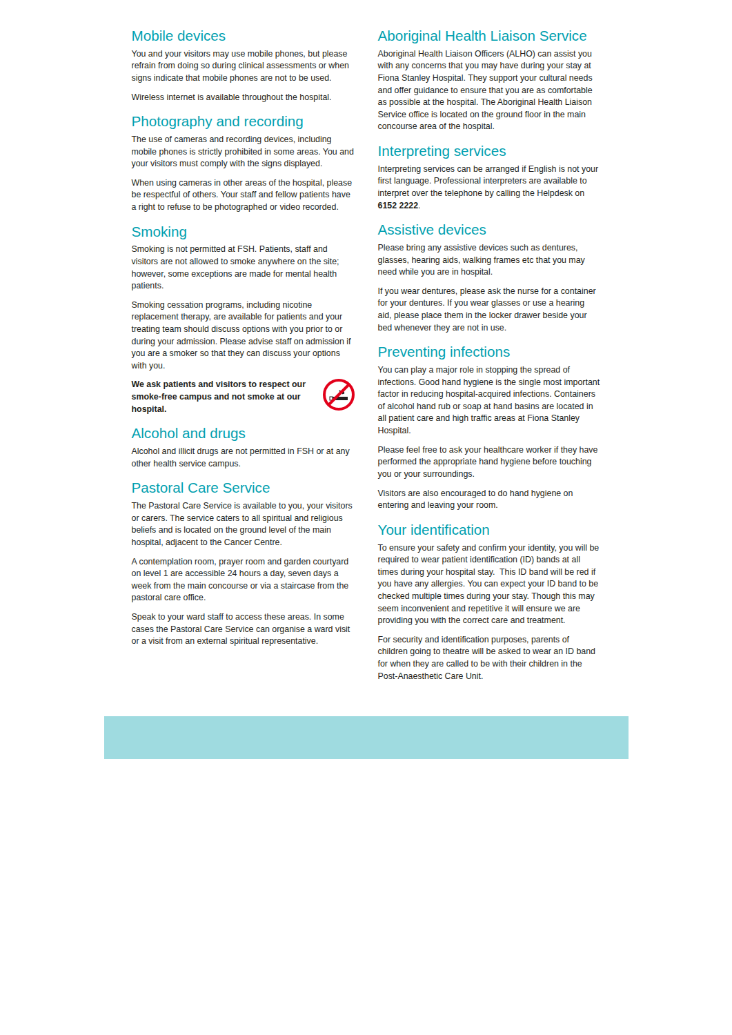Mobile devices
You and your visitors may use mobile phones, but please refrain from doing so during clinical assessments or when signs indicate that mobile phones are not to be used.
Wireless internet is available throughout the hospital.
Photography and recording
The use of cameras and recording devices, including mobile phones is strictly prohibited in some areas. You and your visitors must comply with the signs displayed.
When using cameras in other areas of the hospital, please be respectful of others. Your staff and fellow patients have a right to refuse to be photographed or video recorded.
Smoking
Smoking is not permitted at FSH. Patients, staff and visitors are not allowed to smoke anywhere on the site; however, some exceptions are made for mental health patients.
Smoking cessation programs, including nicotine replacement therapy, are available for patients and your treating team should discuss options with you prior to or during your admission. Please advise staff on admission if you are a smoker so that they can discuss your options with you.
We ask patients and visitors to respect our smoke-free campus and not smoke at our hospital.
Alcohol and drugs
Alcohol and illicit drugs are not permitted in FSH or at any other health service campus.
Pastoral Care Service
The Pastoral Care Service is available to you, your visitors or carers. The service caters to all spiritual and religious beliefs and is located on the ground level of the main hospital, adjacent to the Cancer Centre.
A contemplation room, prayer room and garden courtyard on level 1 are accessible 24 hours a day, seven days a week from the main concourse or via a staircase from the pastoral care office.
Speak to your ward staff to access these areas. In some cases the Pastoral Care Service can organise a ward visit or a visit from an external spiritual representative.
Aboriginal Health Liaison Service
Aboriginal Health Liaison Officers (ALHO) can assist you with any concerns that you may have during your stay at Fiona Stanley Hospital. They support your cultural needs and offer guidance to ensure that you are as comfortable as possible at the hospital. The Aboriginal Health Liaison Service office is located on the ground floor in the main concourse area of the hospital.
Interpreting services
Interpreting services can be arranged if English is not your first language. Professional interpreters are available to interpret over the telephone by calling the Helpdesk on 6152 2222.
Assistive devices
Please bring any assistive devices such as dentures, glasses, hearing aids, walking frames etc that you may need while you are in hospital.
If you wear dentures, please ask the nurse for a container for your dentures. If you wear glasses or use a hearing aid, please place them in the locker drawer beside your bed whenever they are not in use.
Preventing infections
You can play a major role in stopping the spread of infections. Good hand hygiene is the single most important factor in reducing hospital-acquired infections. Containers of alcohol hand rub or soap at hand basins are located in all patient care and high traffic areas at Fiona Stanley Hospital.
Please feel free to ask your healthcare worker if they have performed the appropriate hand hygiene before touching you or your surroundings.
Visitors are also encouraged to do hand hygiene on entering and leaving your room.
Your identification
To ensure your safety and confirm your identity, you will be required to wear patient identification (ID) bands at all times during your hospital stay. This ID band will be red if you have any allergies. You can expect your ID band to be checked multiple times during your stay. Though this may seem inconvenient and repetitive it will ensure we are providing you with the correct care and treatment.
For security and identification purposes, parents of children going to theatre will be asked to wear an ID band for when they are called to be with their children in the Post-Anaesthetic Care Unit.
Patient information 7